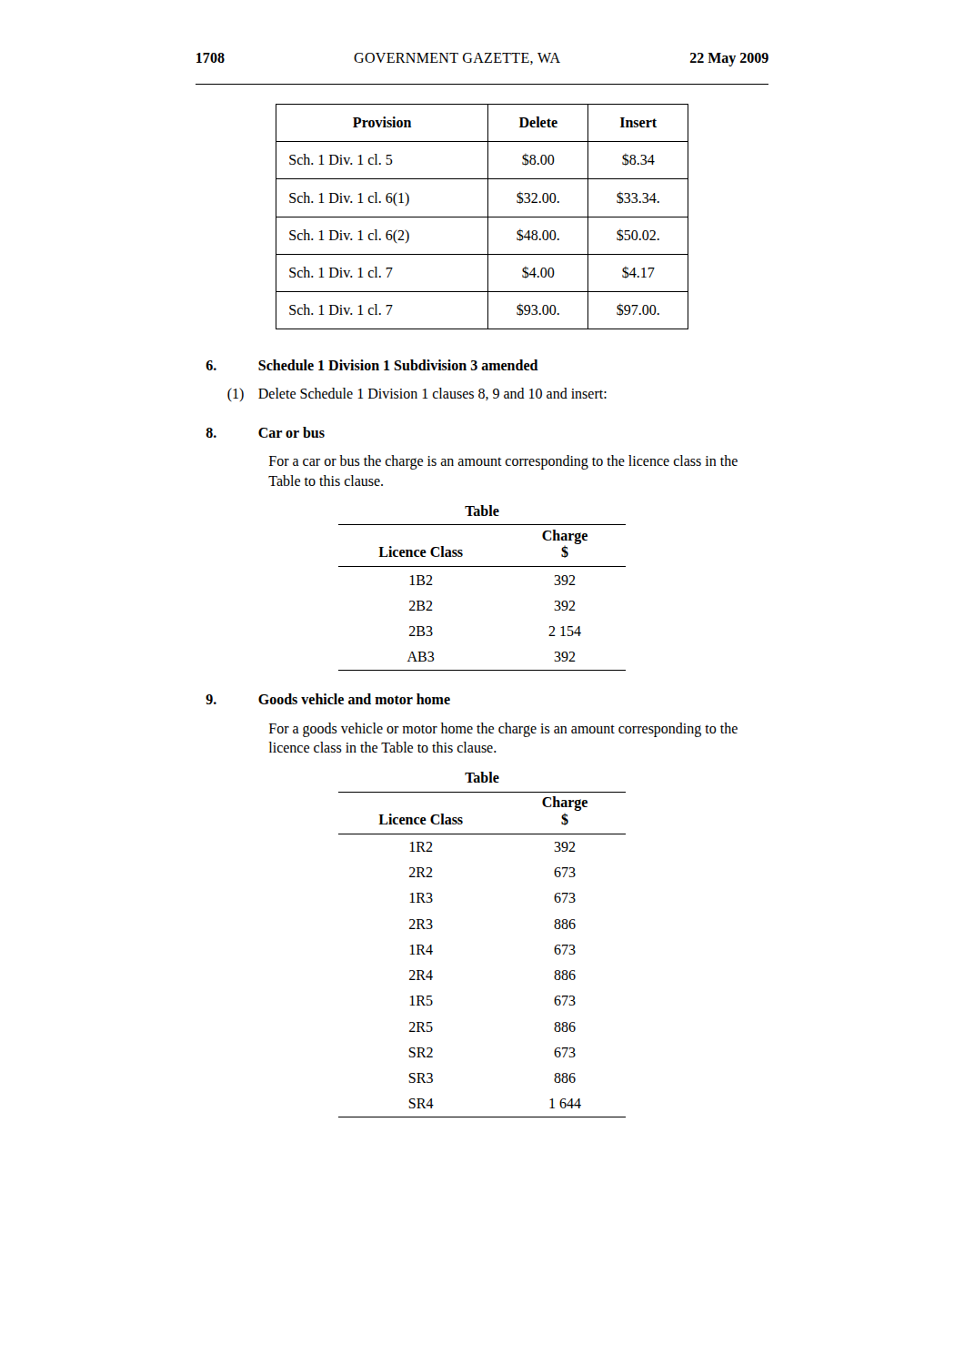1708 GOVERNMENT GAZETTE, WA 22 May 2009
| Provision | Delete | Insert |
| --- | --- | --- |
| Sch. 1 Div. 1 cl. 5 | $8.00 | $8.34 |
| Sch. 1 Div. 1 cl. 6(1) | $32.00. | $33.34. |
| Sch. 1 Div. 1 cl. 6(2) | $48.00. | $50.02. |
| Sch. 1 Div. 1 cl. 7 | $4.00 | $4.17 |
| Sch. 1 Div. 1 cl. 7 | $93.00. | $97.00. |
6. Schedule 1 Division 1 Subdivision 3 amended
(1) Delete Schedule 1 Division 1 clauses 8, 9 and 10 and insert:
8. Car or bus
For a car or bus the charge is an amount corresponding to the licence class in the Table to this clause.
Table
| Licence Class | Charge $ |
| --- | --- |
| 1B2 | 392 |
| 2B2 | 392 |
| 2B3 | 2 154 |
| AB3 | 392 |
9. Goods vehicle and motor home
For a goods vehicle or motor home the charge is an amount corresponding to the licence class in the Table to this clause.
Table
| Licence Class | Charge $ |
| --- | --- |
| 1R2 | 392 |
| 2R2 | 673 |
| 1R3 | 673 |
| 2R3 | 886 |
| 1R4 | 673 |
| 2R4 | 886 |
| 1R5 | 673 |
| 2R5 | 886 |
| SR2 | 673 |
| SR3 | 886 |
| SR4 | 1 644 |